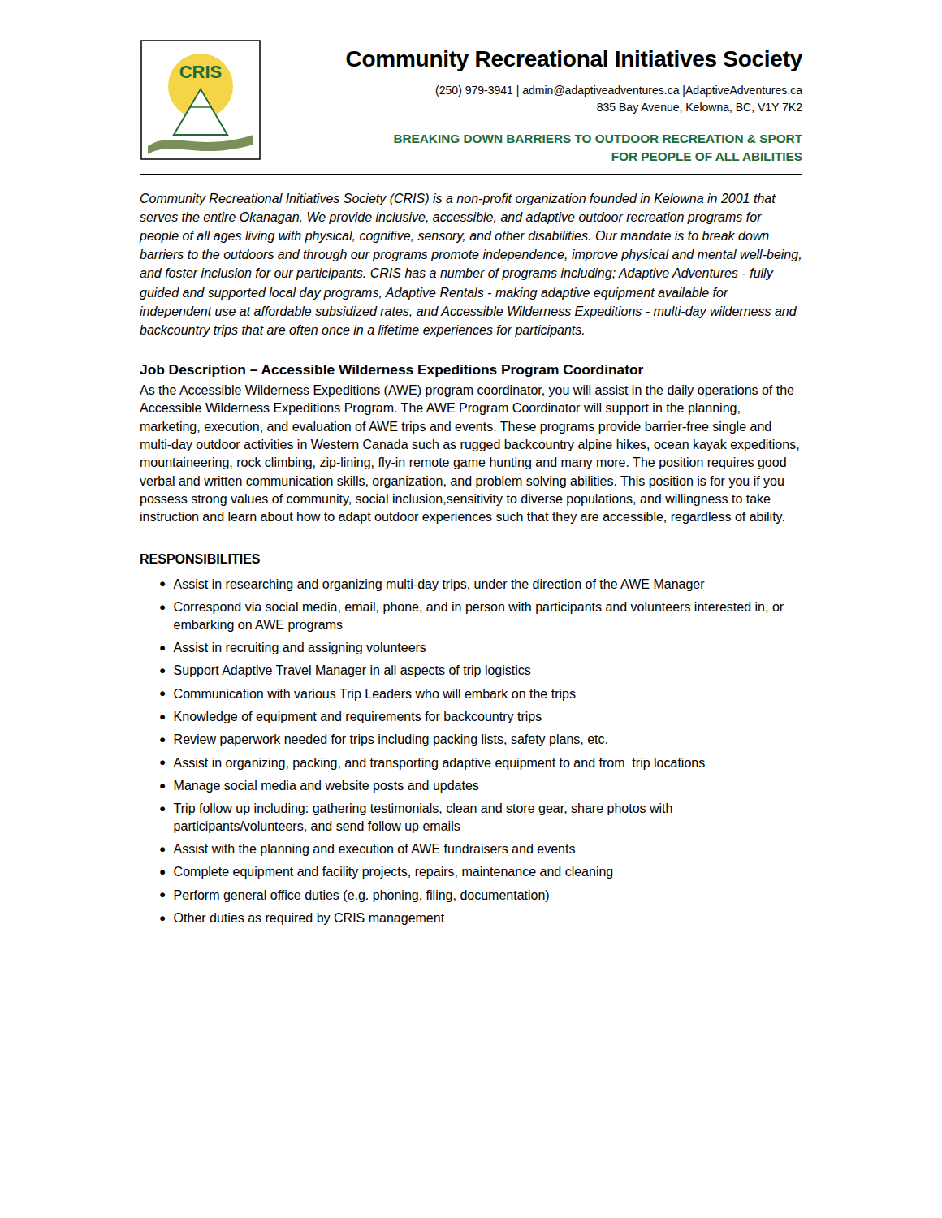CRIS
Community Recreational Initiatives Society
(250) 979-3941 | admin@adaptiveadventures.ca |AdaptiveAdventures.ca
835 Bay Avenue, Kelowna, BC, V1Y 7K2
BREAKING DOWN BARRIERS TO OUTDOOR RECREATION & SPORT
FOR PEOPLE OF ALL ABILITIES
Community Recreational Initiatives Society (CRIS) is a non-profit organization founded in Kelowna in 2001 that serves the entire Okanagan. We provide inclusive, accessible, and adaptive outdoor recreation programs for people of all ages living with physical, cognitive, sensory, and other disabilities. Our mandate is to break down barriers to the outdoors and through our programs promote independence, improve physical and mental well-being, and foster inclusion for our participants. CRIS has a number of programs including; Adaptive Adventures - fully guided and supported local day programs, Adaptive Rentals - making adaptive equipment available for independent use at affordable subsidized rates, and Accessible Wilderness Expeditions - multi-day wilderness and backcountry trips that are often once in a lifetime experiences for participants.
Job Description – Accessible Wilderness Expeditions Program Coordinator
As the Accessible Wilderness Expeditions (AWE) program coordinator, you will assist in the daily operations of the Accessible Wilderness Expeditions Program. The AWE Program Coordinator will support in the planning, marketing, execution, and evaluation of AWE trips and events. These programs provide barrier-free single and multi-day outdoor activities in Western Canada such as rugged backcountry alpine hikes, ocean kayak expeditions, mountaineering, rock climbing, zip-lining, fly-in remote game hunting and many more. The position requires good verbal and written communication skills, organization, and problem solving abilities. This position is for you if you possess strong values of community, social inclusion,sensitivity to diverse populations, and willingness to take instruction and learn about how to adapt outdoor experiences such that they are accessible, regardless of ability.
RESPONSIBILITIES
Assist in researching and organizing multi-day trips, under the direction of the AWE Manager
Correspond via social media, email, phone, and in person with participants and volunteers interested in, or embarking on AWE programs
Assist in recruiting and assigning volunteers
Support Adaptive Travel Manager in all aspects of trip logistics
Communication with various Trip Leaders who will embark on the trips
Knowledge of equipment and requirements for backcountry trips
Review paperwork needed for trips including packing lists, safety plans, etc.
Assist in organizing, packing, and transporting adaptive equipment to and from trip locations
Manage social media and website posts and updates
Trip follow up including: gathering testimonials, clean and store gear, share photos with participants/volunteers, and send follow up emails
Assist with the planning and execution of AWE fundraisers and events
Complete equipment and facility projects, repairs, maintenance and cleaning
Perform general office duties (e.g. phoning, filing, documentation)
Other duties as required by CRIS management